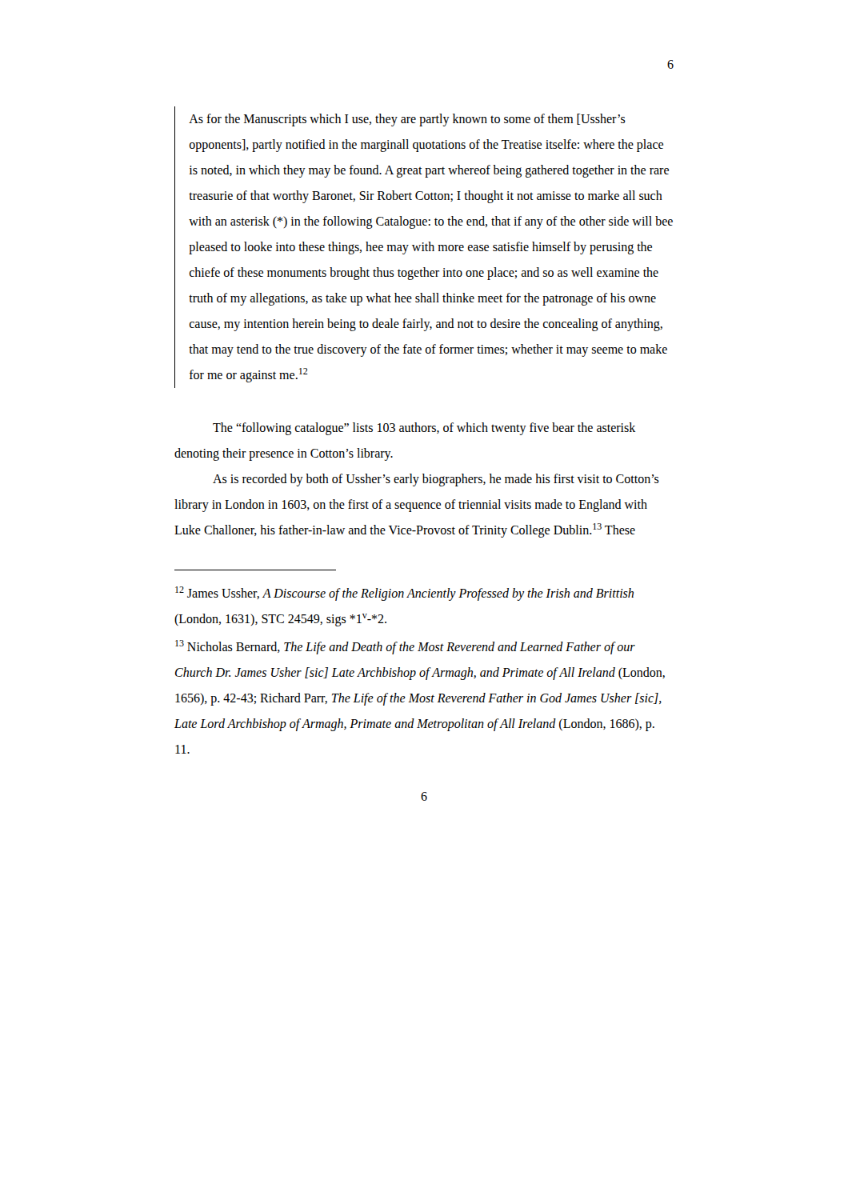6
As for the Manuscripts which I use, they are partly known to some of them [Ussher’s opponents], partly notified in the marginall quotations of the Treatise itselfe: where the place is noted, in which they may be found. A great part whereof being gathered together in the rare treasurie of that worthy Baronet, Sir Robert Cotton; I thought it not amisse to marke all such with an asterisk (*) in the following Catalogue: to the end, that if any of the other side will bee pleased to looke into these things, hee may with more ease satisfie himself by perusing the chiefe of these monuments brought thus together into one place; and so as well examine the truth of my allegations, as take up what hee shall thinke meet for the patronage of his owne cause, my intention herein being to deale fairly, and not to desire the concealing of anything, that may tend to the true discovery of the fate of former times; whether it may seeme to make for me or against me.12
The “following catalogue” lists 103 authors, of which twenty five bear the asterisk denoting their presence in Cotton’s library.
As is recorded by both of Ussher’s early biographers, he made his first visit to Cotton’s library in London in 1603, on the first of a sequence of triennial visits made to England with Luke Challoner, his father-in-law and the Vice-Provost of Trinity College Dublin.13 These
12 James Ussher, A Discourse of the Religion Anciently Professed by the Irish and Brittish (London, 1631), STC 24549, sigs *1v-*2.
13 Nicholas Bernard, The Life and Death of the Most Reverend and Learned Father of our Church Dr. James Usher [sic] Late Archbishop of Armagh, and Primate of All Ireland (London, 1656), p. 42-43; Richard Parr, The Life of the Most Reverend Father in God James Usher [sic], Late Lord Archbishop of Armagh, Primate and Metropolitan of All Ireland (London, 1686), p. 11.
6